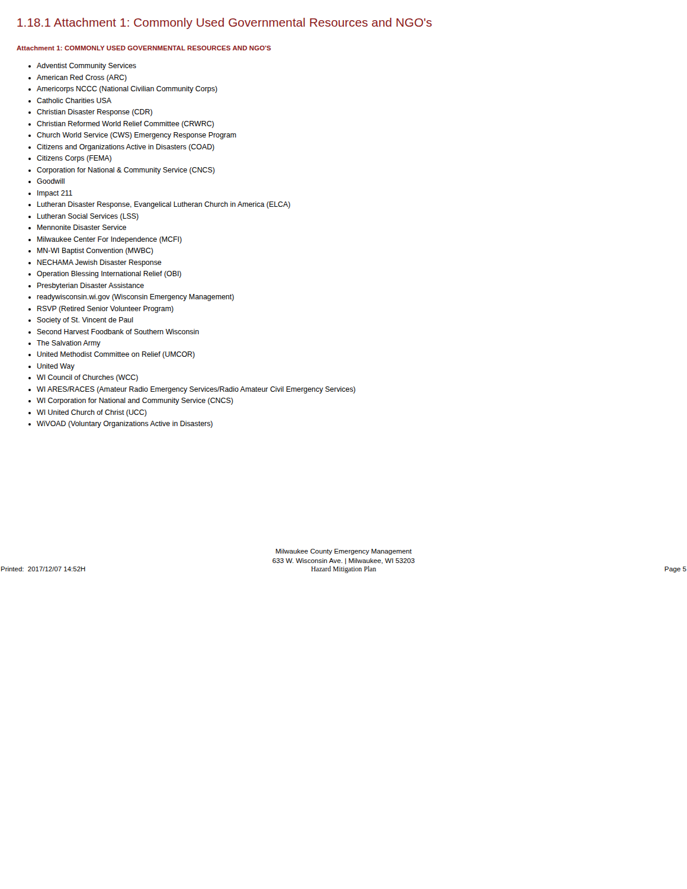1.18.1 Attachment 1: Commonly Used Governmental Resources and NGO's
Attachment 1: COMMONLY USED GOVERNMENTAL RESOURCES AND NGO'S
Adventist Community Services
American Red Cross (ARC)
Americorps NCCC (National Civilian Community Corps)
Catholic Charities USA
Christian Disaster Response (CDR)
Christian Reformed World Relief Committee (CRWRC)
Church World Service (CWS) Emergency Response Program
Citizens and Organizations Active in Disasters (COAD)
Citizens Corps (FEMA)
Corporation for National & Community Service (CNCS)
Goodwill
Impact 211
Lutheran Disaster Response, Evangelical Lutheran Church in America (ELCA)
Lutheran Social Services (LSS)
Mennonite Disaster Service
Milwaukee Center For Independence (MCFI)
MN-WI Baptist Convention (MWBC)
NECHAMA Jewish Disaster Response
Operation Blessing International Relief (OBI)
Presbyterian Disaster Assistance
readywisconsin.wi.gov (Wisconsin Emergency Management)
RSVP (Retired Senior Volunteer Program)
Society of St. Vincent de Paul
Second Harvest Foodbank of Southern Wisconsin
The Salvation Army
United Methodist Committee on Relief (UMCOR)
United Way
WI Council of Churches (WCC)
WI ARES/RACES (Amateur Radio Emergency Services/Radio Amateur Civil Emergency Services)
WI Corporation for National and Community Service (CNCS)
WI United Church of Christ (UCC)
WiVOAD (Voluntary Organizations Active in Disasters)
| Printed: 2017/12/07 14:52H | Milwaukee County Emergency Management 633 W. Wisconsin Ave. / Milwaukee, WI 53203 Hazard Mitigation Plan | Page 5 |